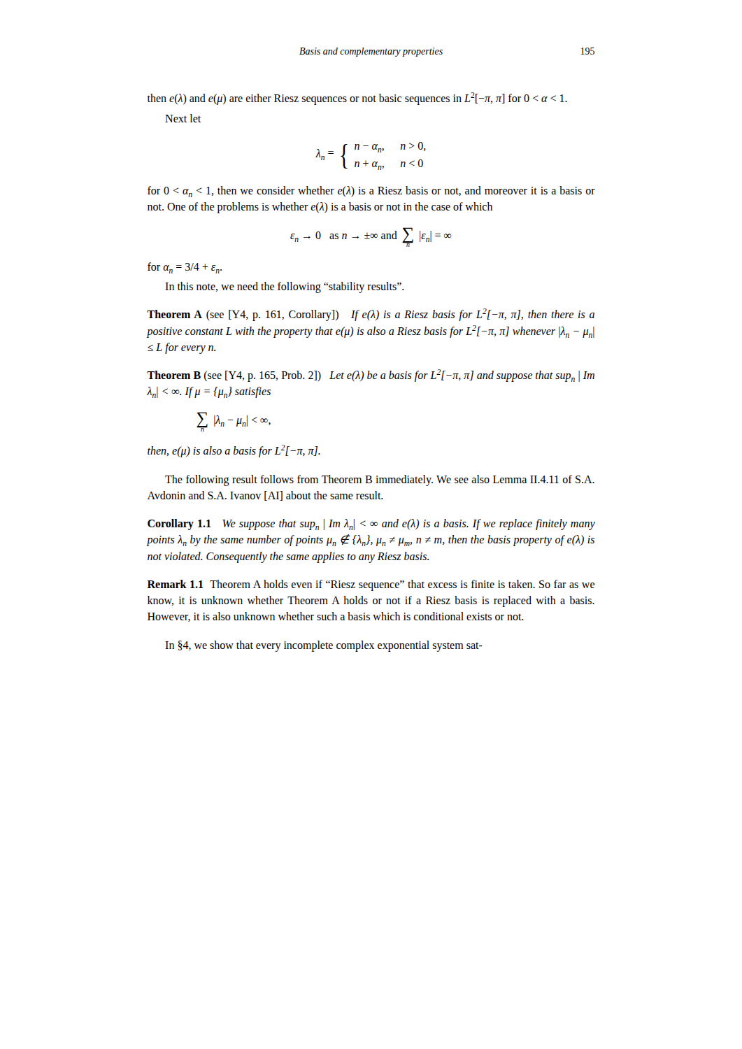Basis and complementary properties 195
then e(λ) and e(μ) are either Riesz sequences or not basic sequences in L2[−π, π] for 0 < α < 1.
Next let
λn = {
| n − α n , | n > 0, |
| n + α n , | n < 0 |
for 0 < αn < 1, then we consider whether e(λ) is a Riesz basis or not, and moreover it is a basis or not. One of the problems is whether e(λ) is a basis or not in the case of which
εn → 0 as n → ±∞ and ∑n |εn| = ∞
for αn = 3/4 + εn.
In this note, we need the following “stability results”.
Theorem A (see [Y4, p. 161, Corollary]) If e(λ) is a Riesz basis for L2[−π, π], then there is a positive constant L with the property that e(μ) is also a Riesz basis for L2[−π, π] whenever |λn − μn| ≤ L for every n.
Theorem B (see [Y4, p. 165, Prob. 2]) Let e(λ) be a basis for L2[−π, π] and suppose that supn | Im λn| < ∞. If μ = {μn} satisfies
∑n |λn − μn| < ∞,
then, e(μ) is also a basis for L2[−π, π].
The following result follows from Theorem B immediately. We see also Lemma II.4.11 of S.A. Avdonin and S.A. Ivanov [AI] about the same result.
Corollary 1.1 We suppose that supn | Im λn| < ∞ and e(λ) is a basis. If we replace finitely many points λn by the same number of points μn ∉ {λn}, μn ≠ μm, n ≠ m, then the basis property of e(λ) is not violated. Consequently the same applies to any Riesz basis.
Remark 1.1 Theorem A holds even if “Riesz sequence” that excess is finite is taken. So far as we know, it is unknown whether Theorem A holds or not if a Riesz basis is replaced with a basis. However, it is also unknown whether such a basis which is conditional exists or not.
In §4, we show that every incomplete complex exponential system sat-